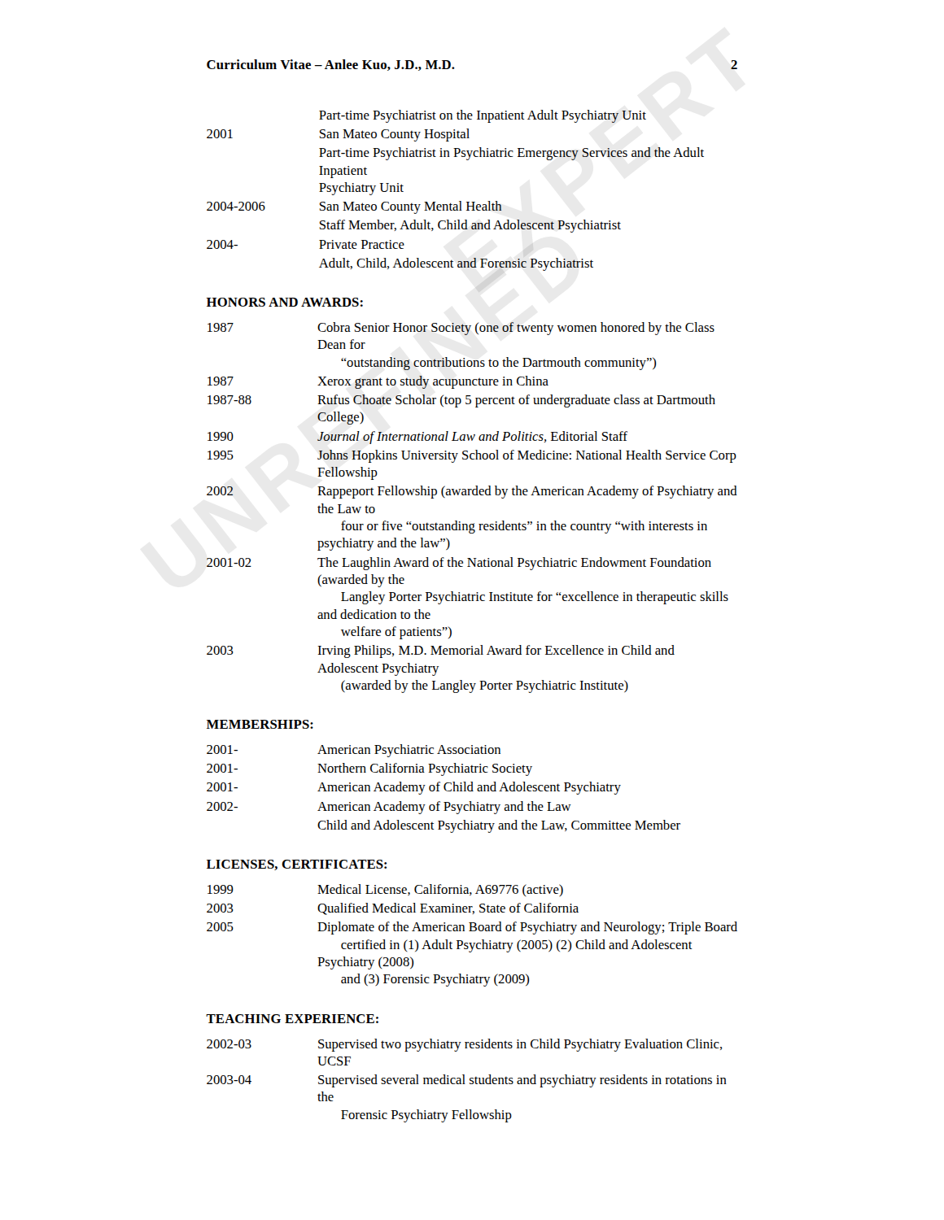UNREFINED EXPERT
Curriculum Vitae – Anlee Kuo, J.D., M.D. 2
| | Part-time Psychiatrist on the Inpatient Adult Psychiatry Unit |
| 2001 | San Mateo County Hospital |
| | Part-time Psychiatrist in Psychiatric Emergency Services and the Adult Inpatient Psychiatry Unit |
| 2004-2006 | San Mateo County Mental Health |
| | Staff Member, Adult, Child and Adolescent Psychiatrist |
| 2004- | Private Practice |
| | Adult, Child, Adolescent and Forensic Psychiatrist |
HONORS AND AWARDS:
| 1987 | Cobra Senior Honor Society (one of twenty women honored by the Class Dean for “outstanding contributions to the Dartmouth community”) |
| 1987 | Xerox grant to study acupuncture in China |
| 1987-88 | Rufus Choate Scholar (top 5 percent of undergraduate class at Dartmouth College) |
| 1990 | Journal of International Law and Politics, Editorial Staff |
| 1995 | Johns Hopkins University School of Medicine: National Health Service Corp Fellowship |
| 2002 | Rappeport Fellowship (awarded by the American Academy of Psychiatry and the Law to four or five “outstanding residents” in the country “with interests in psychiatry and the law”) |
| 2001-02 | The Laughlin Award of the National Psychiatric Endowment Foundation (awarded by the Langley Porter Psychiatric Institute for “excellence in therapeutic skills and dedication to the welfare of patients”) |
| 2003 | Irving Philips, M.D. Memorial Award for Excellence in Child and Adolescent Psychiatry (awarded by the Langley Porter Psychiatric Institute) |
MEMBERSHIPS:
| 2001- | American Psychiatric Association |
| 2001- | Northern California Psychiatric Society |
| 2001- | American Academy of Child and Adolescent Psychiatry |
| 2002- | American Academy of Psychiatry and the Law |
| | Child and Adolescent Psychiatry and the Law, Committee Member |
LICENSES, CERTIFICATES:
| 1999 | Medical License, California, A69776 (active) |
| 2003 | Qualified Medical Examiner, State of California |
| 2005 | Diplomate of the American Board of Psychiatry and Neurology; Triple Board certified in (1) Adult Psychiatry (2005) (2) Child and Adolescent Psychiatry (2008) and (3) Forensic Psychiatry (2009) |
TEACHING EXPERIENCE:
| 2002-03 | Supervised two psychiatry residents in Child Psychiatry Evaluation Clinic, UCSF |
| 2003-04 | Supervised several medical students and psychiatry residents in rotations in the Forensic Psychiatry Fellowship |